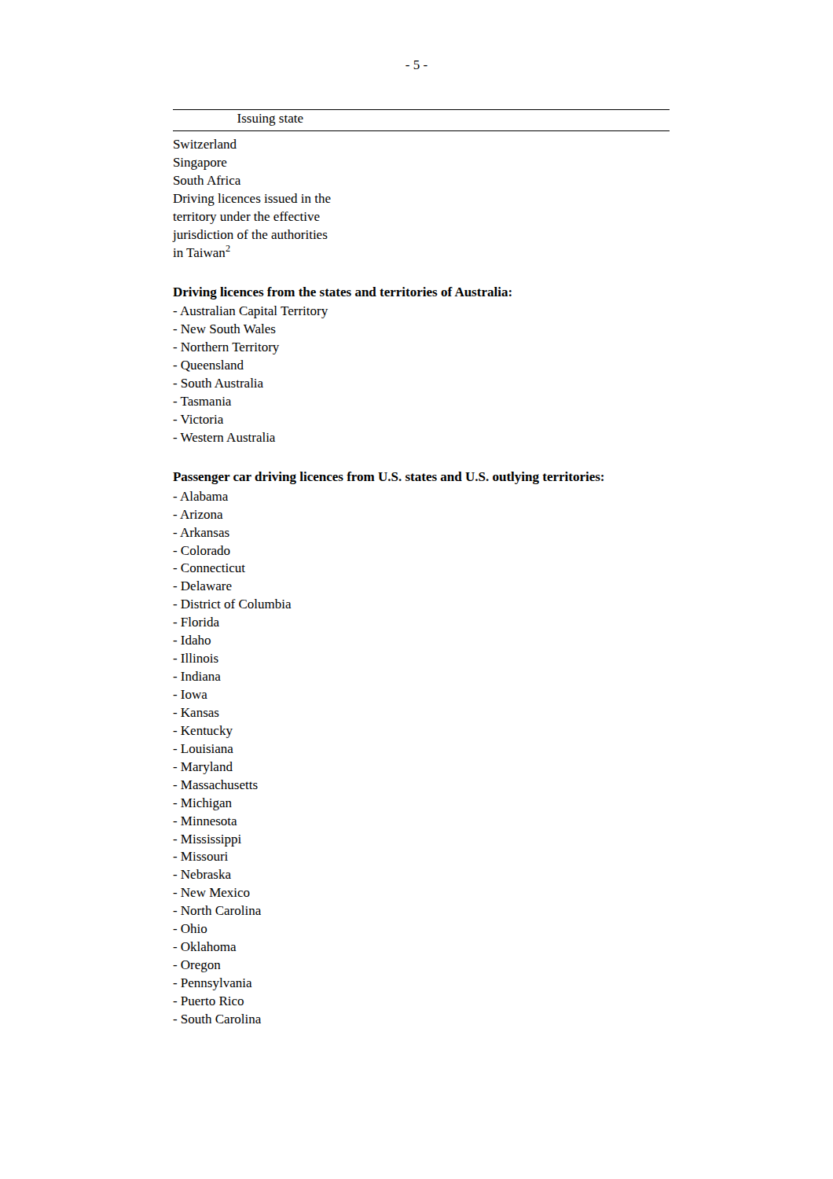- 5 -
| Issuing state |
| --- |
| Switzerland Singapore South Africa Driving licences issued in the territory under the effective jurisdiction of the authorities in Taiwan 2 Driving licences from the states and territories of Australia: Australian Capital Territory New South Wales Northern Territory Queensland South Australia Tasmania Victoria Western Australia Passenger car driving licences from U.S. states and U.S. outlying territories: Alabama Arizona Arkansas Colorado Connecticut Delaware District of Columbia Florida Idaho Illinois Indiana Iowa Kansas Kentucky Louisiana Maryland Massachusetts Michigan Minnesota Mississippi Missouri Nebraska New Mexico North Carolina Ohio Oklahoma Oregon Pennsylvania Puerto Rico South Carolina |